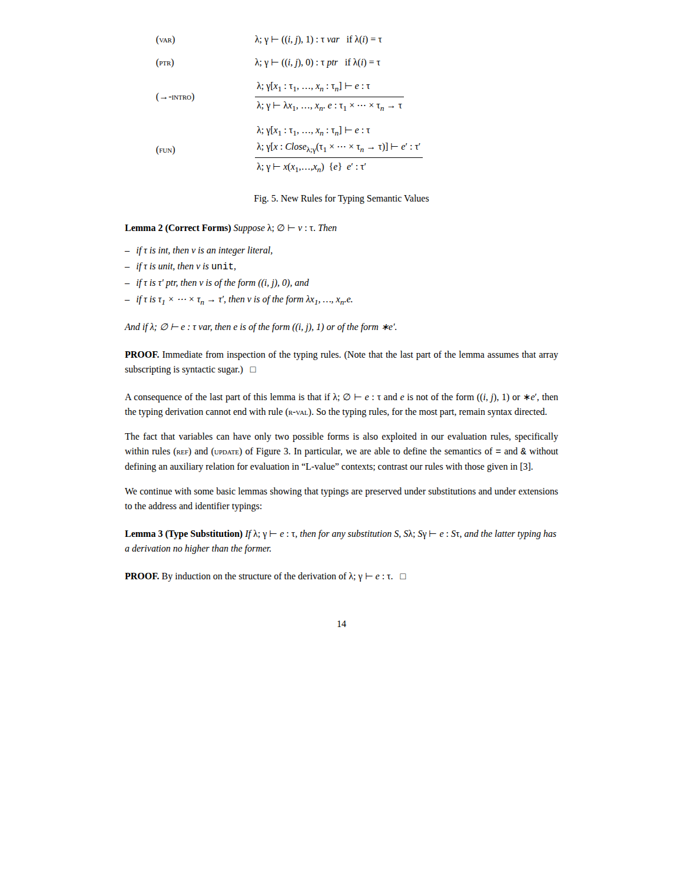| (var) | λ; γ ⊢ (( i , j ), 1) : τ var if λ( i ) = τ |
| (ptr) | λ; γ ⊢ (( i , j ), 0) : τ ptr if λ( i ) = τ |
| (→-intro) | λ; γ[ x 1 : τ 1 , …, x n : τ n ] ⊢ e : τ λ; γ ⊢ λ x 1 , …, x n . e : τ 1 × ⋯ × τ n → τ |
| (fun) | λ; γ[ x 1 : τ 1 , …, x n : τ n ] ⊢ e : τ λ; γ[ x : Close λ;γ (τ 1 × ⋯ × τ n → τ)] ⊢ e ′ : τ′ λ; γ ⊢ x ( x 1 ,…, x n ) { e } e ′ : τ′ |
Fig. 5. New Rules for Typing Semantic Values
Lemma 2 (Correct Forms) Suppose λ; ∅ ⊢ v : τ. Then
if τ is int, then v is an integer literal,
if τ is unit, then v is unit,
if τ is τ′ ptr, then v is of the form ((i, j), 0), and
if τ is τ1 × ⋯ × τn → τ′, then v is of the form λx1, …, xn.e.
And if λ; ∅ ⊢ e : τ var, then e is of the form ((i, j), 1) or of the form ∗e′.
PROOF. Immediate from inspection of the typing rules. (Note that the last part of the lemma assumes that array subscripting is syntactic sugar.) □
A consequence of the last part of this lemma is that if λ; ∅ ⊢ e : τ and e is not of the form ((i, j), 1) or ∗e′, then the typing derivation cannot end with rule (r-val). So the typing rules, for the most part, remain syntax directed.
The fact that variables can have only two possible forms is also exploited in our evaluation rules, specifically within rules (ref) and (update) of Figure 3. In particular, we are able to define the semantics of = and & without defining an auxiliary relation for evaluation in “L-value” contexts; contrast our rules with those given in [3].
We continue with some basic lemmas showing that typings are preserved under substitutions and under extensions to the address and identifier typings:
Lemma 3 (Type Substitution) If λ; γ ⊢ e : τ, then for any substitution S, Sλ; Sγ ⊢ e : Sτ, and the latter typing has a derivation no higher than the former.
PROOF. By induction on the structure of the derivation of λ; γ ⊢ e : τ. □
14